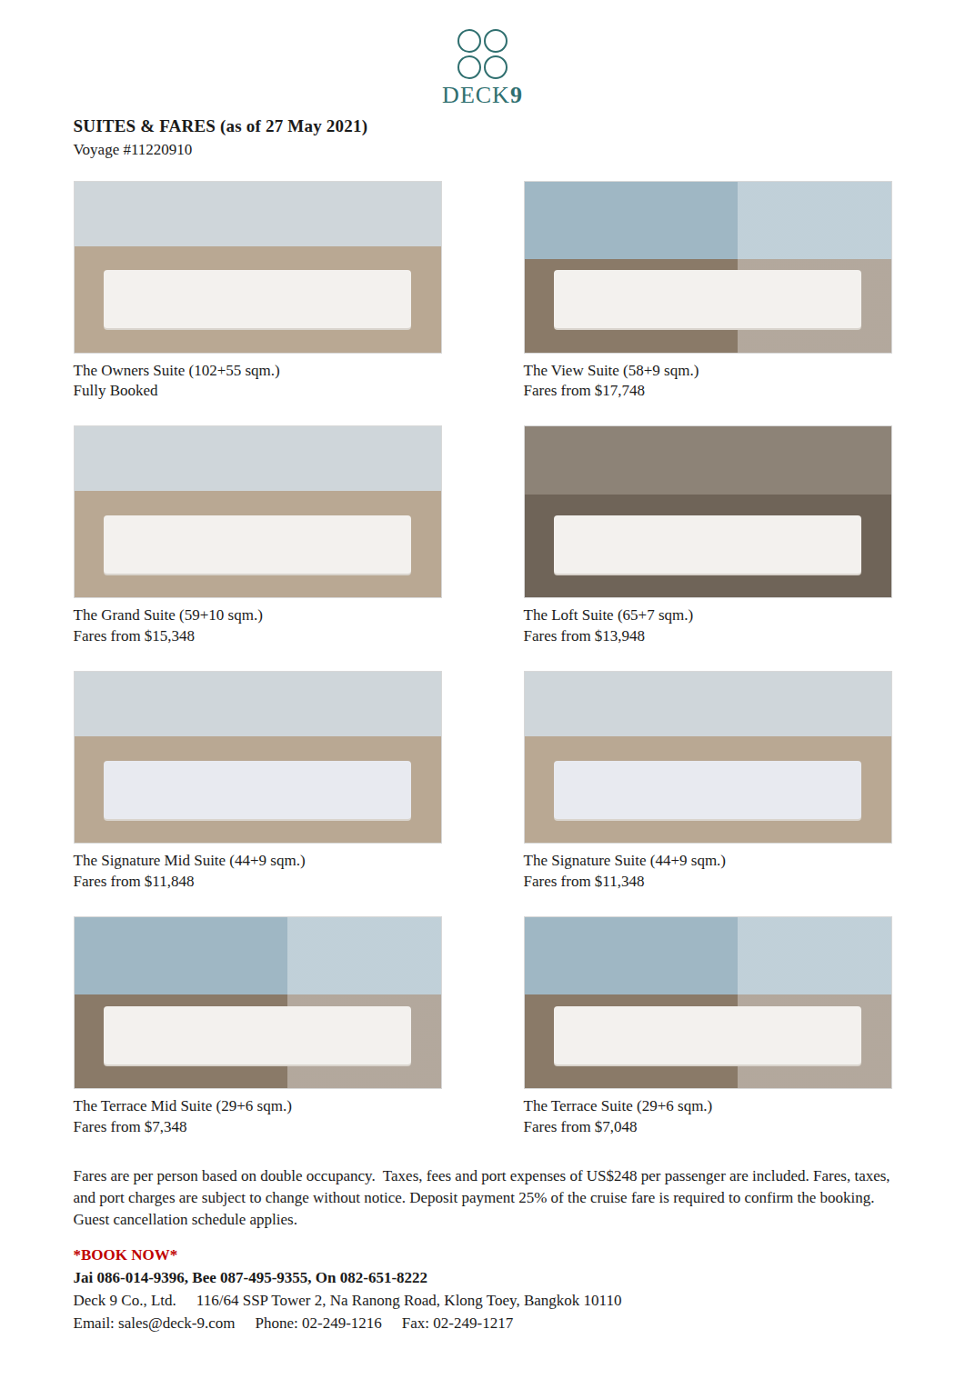DECK9
SUITES & FARES (as of 27 May 2021)
Voyage #11220910
The Owners Suite (102+55 sqm.) Fully Booked
The View Suite (58+9 sqm.) Fares from $17,748
The Grand Suite (59+10 sqm.) Fares from $15,348
The Loft Suite (65+7 sqm.) Fares from $13,948
The Signature Mid Suite (44+9 sqm.) Fares from $11,848
The Signature Suite (44+9 sqm.) Fares from $11,348
The Terrace Mid Suite (29+6 sqm.) Fares from $7,348
The Terrace Suite (29+6 sqm.) Fares from $7,048
Fares are per person based on double occupancy. Taxes, fees and port expenses of US$248 per passenger are included. Fares, taxes, and port charges are subject to change without notice. Deposit payment 25% of the cruise fare is required to confirm the booking. Guest cancellation schedule applies.
*BOOK NOW*
Jai 086-014-9396, Bee 087-495-9355, On 082-651-8222
Deck 9 Co., Ltd. 116/64 SSP Tower 2, Na Ranong Road, Klong Toey, Bangkok 10110
Email: sales@deck-9.com Phone: 02-249-1216 Fax: 02-249-1217